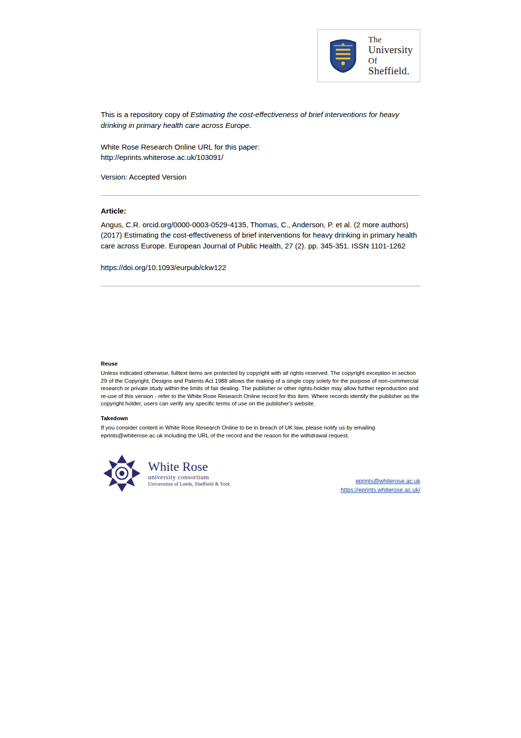The University Of Sheffield.
This is a repository copy of Estimating the cost-effectiveness of brief interventions for heavy drinking in primary health care across Europe.
White Rose Research Online URL for this paper:
http://eprints.whiterose.ac.uk/103091/
Version: Accepted Version
Article:
Angus, C.R. orcid.org/0000-0003-0529-4135, Thomas, C., Anderson, P. et al. (2 more authors) (2017) Estimating the cost-effectiveness of brief interventions for heavy drinking in primary health care across Europe. European Journal of Public Health, 27 (2). pp. 345-351. ISSN 1101-1262
https://doi.org/10.1093/eurpub/ckw122
Reuse
Unless indicated otherwise, fulltext items are protected by copyright with all rights reserved. The copyright exception in section 29 of the Copyright, Designs and Patents Act 1988 allows the making of a single copy solely for the purpose of non-commercial research or private study within the limits of fair dealing. The publisher or other rights-holder may allow further reproduction and re-use of this version - refer to the White Rose Research Online record for this item. Where records identify the publisher as the copyright holder, users can verify any specific terms of use on the publisher's website.
Takedown
If you consider content in White Rose Research Online to be in breach of UK law, please notify us by emailing eprints@whiterose.ac.uk including the URL of the record and the reason for the withdrawal request.
White Rose
university consortium
Universities of Leeds, Sheffield & York
eprints@whiterose.ac.uk
https://eprints.whiterose.ac.uk/